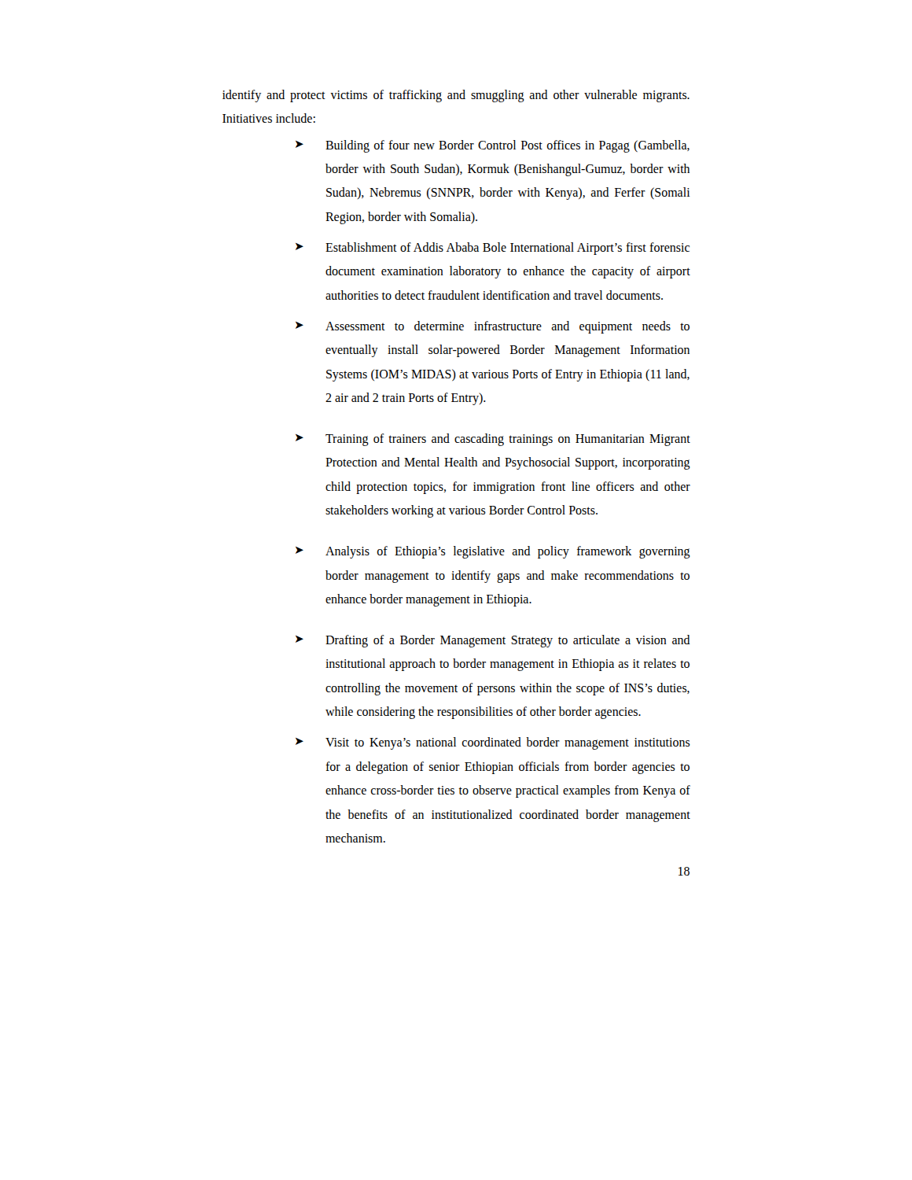identify and protect victims of trafficking and smuggling and other vulnerable migrants. Initiatives include:
Building of four new Border Control Post offices in Pagag (Gambella, border with South Sudan), Kormuk (Benishangul-Gumuz, border with Sudan), Nebremus (SNNPR, border with Kenya), and Ferfer (Somali Region, border with Somalia).
Establishment of Addis Ababa Bole International Airport’s first forensic document examination laboratory to enhance the capacity of airport authorities to detect fraudulent identification and travel documents.
Assessment to determine infrastructure and equipment needs to eventually install solar-powered Border Management Information Systems (IOM’s MIDAS) at various Ports of Entry in Ethiopia (11 land, 2 air and 2 train Ports of Entry).
Training of trainers and cascading trainings on Humanitarian Migrant Protection and Mental Health and Psychosocial Support, incorporating child protection topics, for immigration front line officers and other stakeholders working at various Border Control Posts.
Analysis of Ethiopia’s legislative and policy framework governing border management to identify gaps and make recommendations to enhance border management in Ethiopia.
Drafting of a Border Management Strategy to articulate a vision and institutional approach to border management in Ethiopia as it relates to controlling the movement of persons within the scope of INS’s duties, while considering the responsibilities of other border agencies.
Visit to Kenya’s national coordinated border management institutions for a delegation of senior Ethiopian officials from border agencies to enhance cross-border ties to observe practical examples from Kenya of the benefits of an institutionalized coordinated border management mechanism.
18